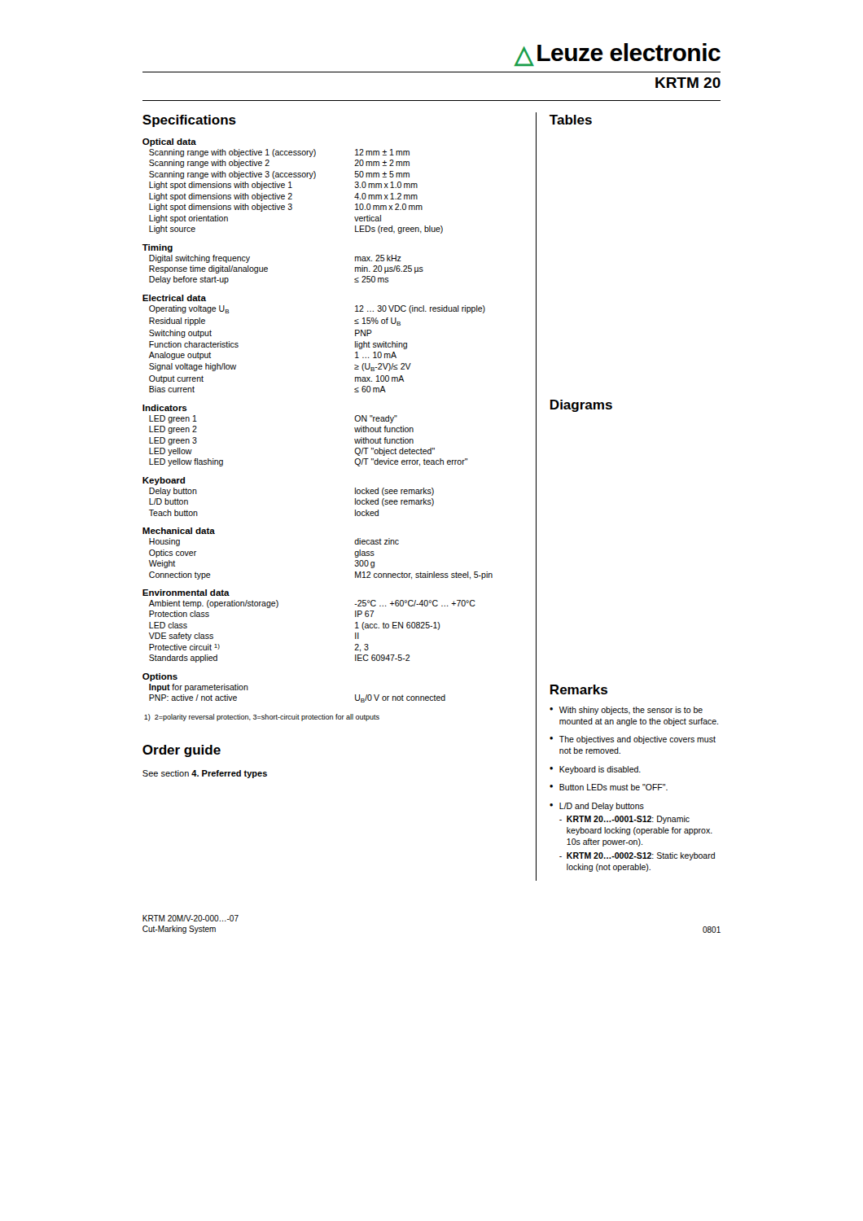△Leuze electronic
KRTM 20
Specifications
Optical data
| Scanning range with objective 1 (accessory) | 12 mm ± 1 mm |
| Scanning range with objective 2 | 20 mm ± 2 mm |
| Scanning range with objective 3 (accessory) | 50 mm ± 5 mm |
| Light spot dimensions with objective 1 | 3.0 mm x 1.0 mm |
| Light spot dimensions with objective 2 | 4.0 mm x 1.2 mm |
| Light spot dimensions with objective 3 | 10.0 mm x 2.0 mm |
| Light spot orientation | vertical |
| Light source | LEDs (red, green, blue) |
Timing
| Digital switching frequency | max. 25 kHz |
| Response time digital/analogue | min. 20 µs/6.25 µs |
| Delay before start-up | ≤ 250 ms |
Electrical data
| Operating voltage U B | 12 … 30 VDC (incl. residual ripple) |
| Residual ripple | ≤ 15% of U B |
| Switching output | PNP |
| Function characteristics | light switching |
| Analogue output | 1 … 10 mA |
| Signal voltage high/low | ≥ (U B -2V)/≤ 2V |
| Output current | max. 100 mA |
| Bias current | ≤ 60 mA |
Indicators
| LED green 1 | ON "ready" |
| LED green 2 | without function |
| LED green 3 | without function |
| LED yellow | Q/T "object detected" |
| LED yellow flashing | Q/T "device error, teach error" |
Keyboard
| Delay button | locked (see remarks) |
| L/D button | locked (see remarks) |
| Teach button | locked |
Mechanical data
| Housing | diecast zinc |
| Optics cover | glass |
| Weight | 300 g |
| Connection type | M12 connector, stainless steel, 5-pin |
Environmental data
| Ambient temp. (operation/storage) | -25°C … +60°C/-40°C … +70°C |
| Protection class | IP 67 |
| LED class | 1 (acc. to EN 60825-1) |
| VDE safety class | II |
| Protective circuit 1) | 2, 3 |
| Standards applied | IEC 60947-5-2 |
Options
| Input for parameterisation | |
| PNP: active / not active | U B /0 V or not connected |
1) 2=polarity reversal protection, 3=short-circuit protection for all outputs
Order guide
See section 4. Preferred types
Tables
Diagrams
Remarks
With shiny objects, the sensor is to be mounted at an angle to the object surface.
The objectives and objective covers must not be removed.
Keyboard is disabled.
Button LEDs must be "OFF".
L/D and Delay buttons
KRTM 20…-0001-S12: Dynamic keyboard locking (operable for approx. 10s after power-on).
KRTM 20…-0002-S12: Static keyboard locking (not operable).
KRTM 20M/V-20-000…-07
Cut-Marking System
0801